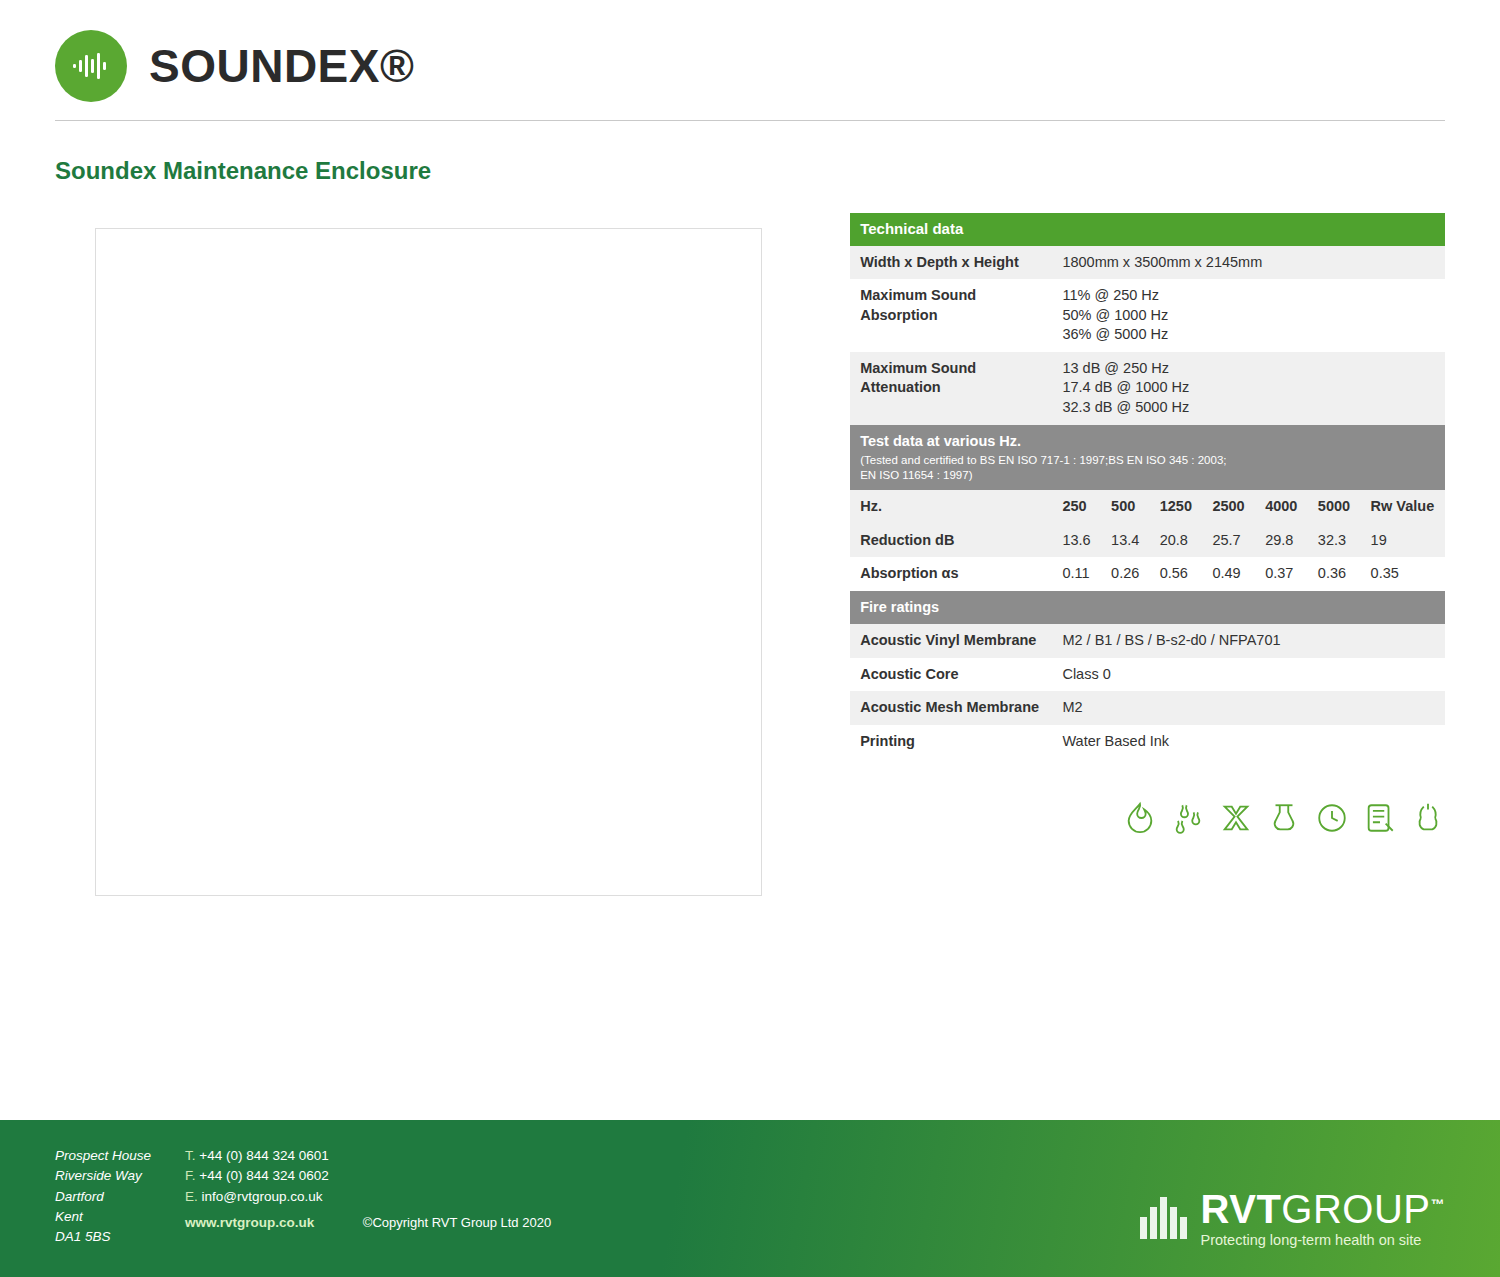SOUNDEX®
Soundex Maintenance Enclosure
Technical data
| Width x Depth x Height | 1800mm x 3500mm x 2145mm |
| Maximum Sound Absorption | 11% @ 250 Hz 50% @ 1000 Hz 36% @ 5000 Hz |
| Maximum Sound Attenuation | 13 dB @ 250 Hz 17.4 dB @ 1000 Hz 32.3 dB @ 5000 Hz |
Test data at various Hz. (Tested and certified to BS EN ISO 717-1 : 1997;BS EN ISO 345 : 2003;
EN ISO 11654 : 1997)
| Hz. | 250 | 500 | 1250 | 2500 | 4000 | 5000 | Rw Value |
| --- | --- | --- | --- | --- | --- | --- | --- |
| Reduction dB | 13.6 | 13.4 | 20.8 | 25.7 | 29.8 | 32.3 | 19 |
| Absorption αs | 0.11 | 0.26 | 0.56 | 0.49 | 0.37 | 0.36 | 0.35 |
Fire ratings
| Acoustic Vinyl Membrane | M2 / B1 / BS / B-s2-d0 / NFPA701 |
| Acoustic Core | Class 0 |
| Acoustic Mesh Membrane | M2 |
| Printing | Water Based Ink |
Prospect House
Riverside Way
Dartford
Kent
DA1 5BS
T. +44 (0) 844 324 0601
F. +44 (0) 844 324 0602
E. info@rvtgroup.co.uk www.rvtgroup.co.uk
©Copyright RVT Group Ltd 2020
RVTGROUP™
Protecting long-term health on site